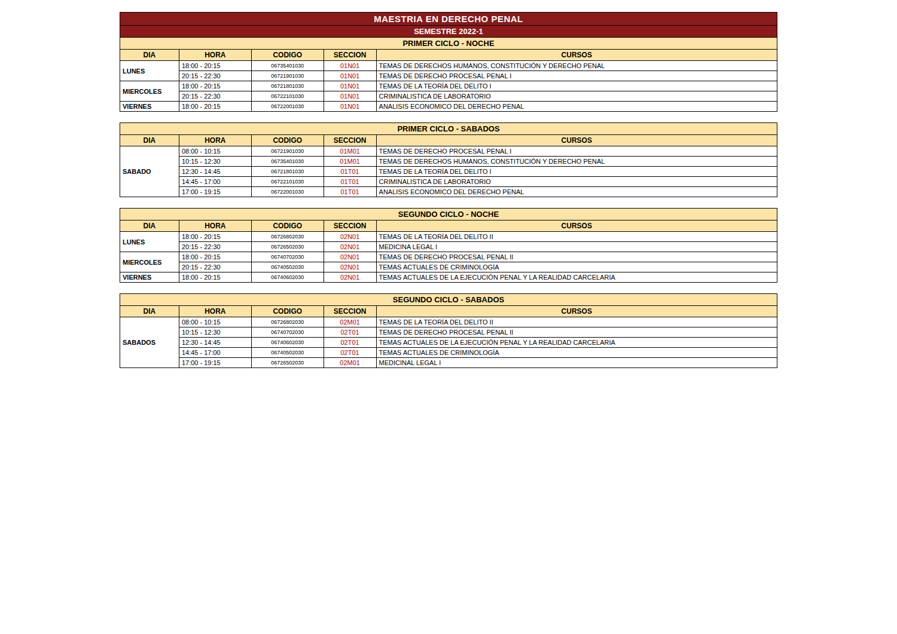| MAESTRIA EN DERECHO PENAL |
| SEMESTRE 2022-1 |
| PRIMER CICLO - NOCHE |
| DIA | HORA | CODIGO | SECCION | CURSOS |
| LUNES | 18:00 - 20:15 | 06735401030 | 01N01 | TEMAS DE DERECHOS HUMANOS, CONSTITUCIÓN Y DERECHO PENAL |
| 20:15 - 22:30 | 06721901030 | 01N01 | TEMAS DE DERECHO PROCESAL PENAL I |
| MIERCOLES | 18:00 - 20:15 | 06721801030 | 01N01 | TEMAS DE LA TEORÍA DEL DELITO I |
| 20:15 - 22:30 | 06722101030 | 01N01 | CRIMINALISTICA DE LABORATORIO |
| VIERNES | 18:00 - 20:15 | 06722001030 | 01N01 | ANALISIS ECONOMICO DEL DERECHO PENAL |
| PRIMER CICLO - SABADOS |
| DIA | HORA | CODIGO | SECCION | CURSOS |
| SABADO | 08:00 - 10:15 | 06721901030 | 01M01 | TEMAS DE DERECHO PROCESAL PENAL I |
| 10:15 - 12:30 | 06735401030 | 01M01 | TEMAS DE DERECHOS HUMANOS, CONSTITUCIÓN Y DERECHO PENAL |
| 12:30 - 14:45 | 06721801030 | 01T01 | TEMAS DE LA TEORÍA DEL DELITO I |
| 14:45 - 17:00 | 06722101030 | 01T01 | CRIMINALISTICA DE LABORATORIO |
| 17:00 - 19:15 | 06722001030 | 01T01 | ANALISIS ECONOMICO DEL DERECHO PENAL |
| SEGUNDO CICLO - NOCHE |
| DIA | HORA | CODIGO | SECCION | CURSOS |
| LUNES | 18:00 - 20:15 | 06726802030 | 02N01 | TEMAS DE LA TEORÍA DEL DELITO II |
| 20:15 - 22:30 | 06726502030 | 02N01 | MEDICINA LEGAL I |
| MIERCOLES | 18:00 - 20:15 | 06740702030 | 02N01 | TEMAS DE DERECHO PROCESAL PENAL II |
| 20:15 - 22:30 | 06740502030 | 02N01 | TEMAS ACTUALES DE CRIMINOLOGÍA |
| VIERNES | 18:00 - 20:15 | 06740602030 | 02N01 | TEMAS ACTUALES DE LA EJECUCIÓN PENAL Y LA REALIDAD CARCELARIA |
| SEGUNDO CICLO - SABADOS |
| DIA | HORA | CODIGO | SECCION | CURSOS |
| SABADOS | 08:00 - 10:15 | 06726802030 | 02M01 | TEMAS DE LA TEORÍA DEL DELITO II |
| 10:15 - 12:30 | 06740702030 | 02T01 | TEMAS DE DERECHO PROCESAL PENAL II |
| 12:30 - 14:45 | 06740602030 | 02T01 | TEMAS ACTUALES DE LA EJECUCIÓN PENAL Y LA REALIDAD CARCELARIA |
| 14:45 - 17:00 | 06740502030 | 02T01 | TEMAS ACTUALES DE CRIMINOLOGÍA |
| 17:00 - 19:15 | 06726502030 | 02M01 | MEDICINAL LEGAL I |